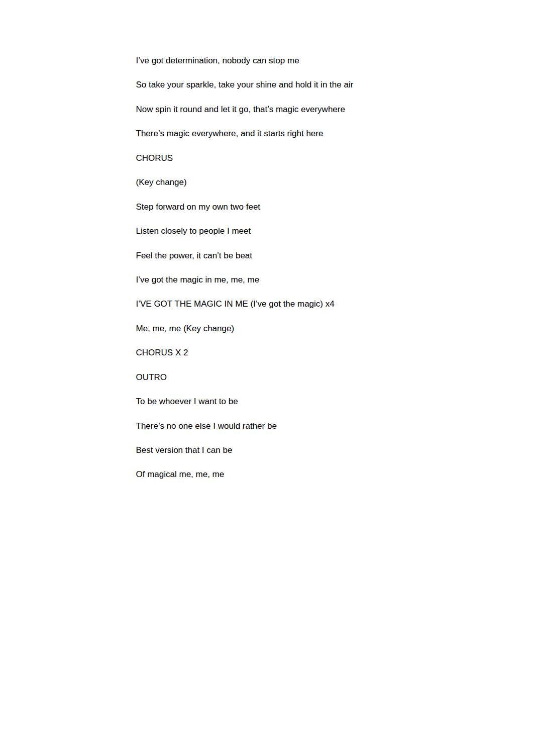I’ve got determination, nobody can stop me
So take your sparkle, take your shine and hold it in the air
Now spin it round and let it go, that’s magic everywhere
There’s magic everywhere, and it starts right here
CHORUS
(Key change)
Step forward on my own two feet
Listen closely to people I meet
Feel the power, it can’t be beat
I’ve got the magic in me, me, me
I’VE GOT THE MAGIC IN ME (I’ve got the magic) x4
Me, me, me (Key change)
CHORUS X 2
OUTRO
To be whoever I want to be
There’s no one else I would rather be
Best version that I can be
Of magical me, me, me